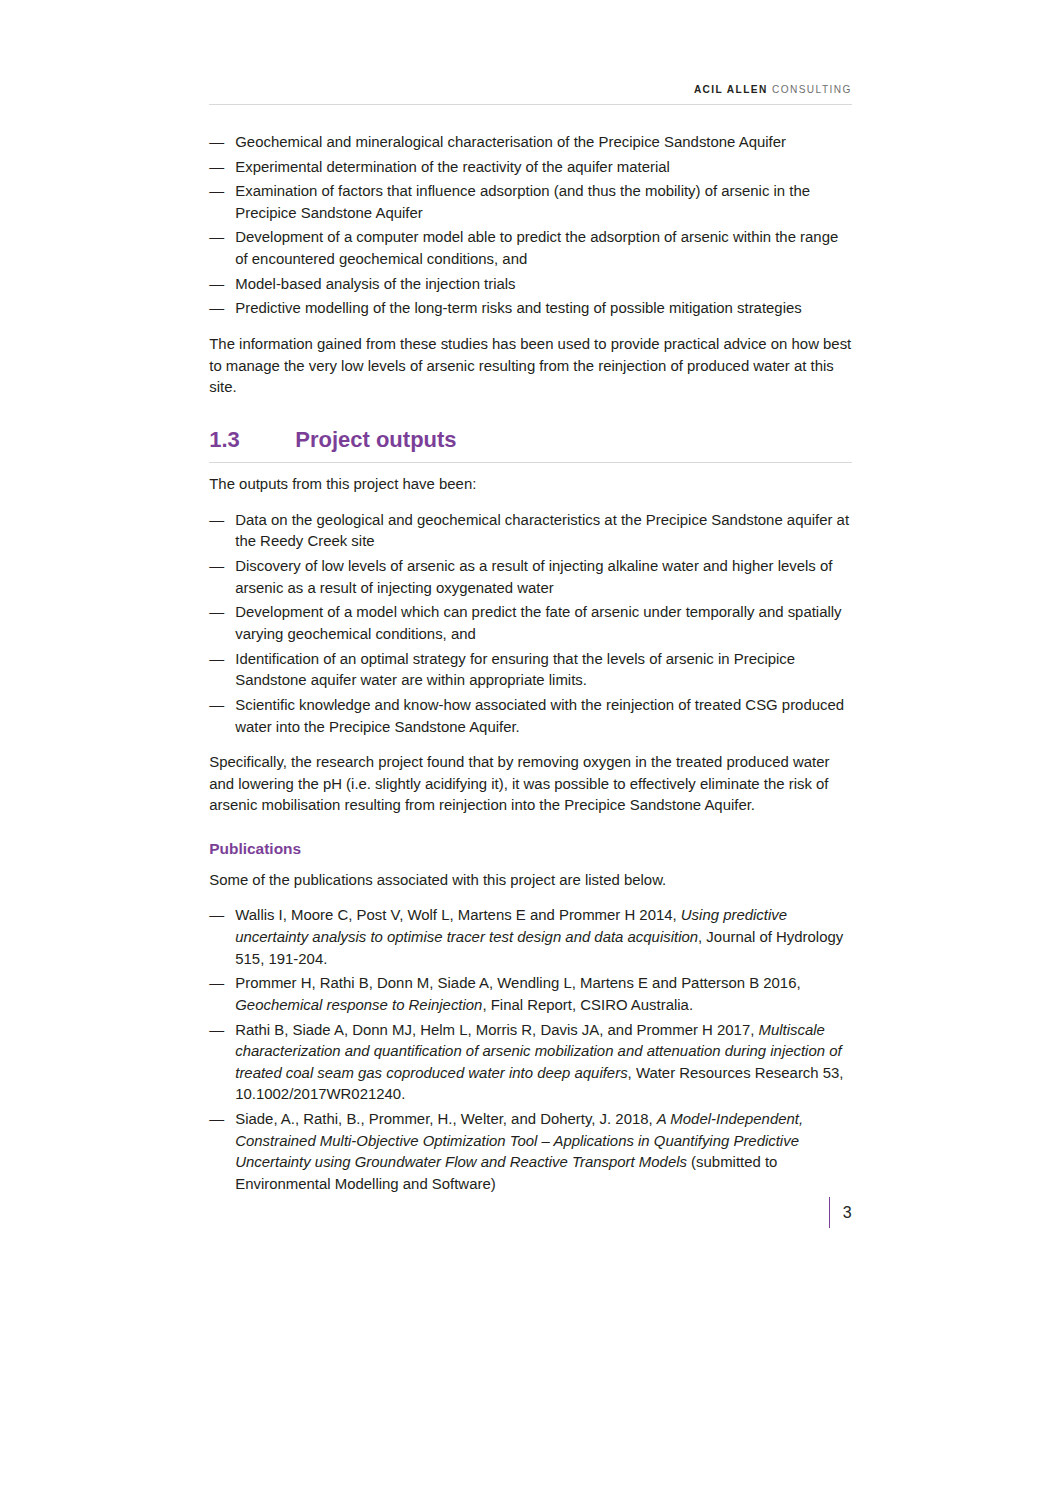ACIL ALLEN CONSULTING
Geochemical and mineralogical characterisation of the Precipice Sandstone Aquifer
Experimental determination of the reactivity of the aquifer material
Examination of factors that influence adsorption (and thus the mobility) of arsenic in the Precipice Sandstone Aquifer
Development of a computer model able to predict the adsorption of arsenic within the range of encountered geochemical conditions, and
Model-based analysis of the injection trials
Predictive modelling of the long-term risks and testing of possible mitigation strategies
The information gained from these studies has been used to provide practical advice on how best to manage the very low levels of arsenic resulting from the reinjection of produced water at this site.
1.3 Project outputs
The outputs from this project have been:
Data on the geological and geochemical characteristics at the Precipice Sandstone aquifer at the Reedy Creek site
Discovery of low levels of arsenic as a result of injecting alkaline water and higher levels of arsenic as a result of injecting oxygenated water
Development of a model which can predict the fate of arsenic under temporally and spatially varying geochemical conditions, and
Identification of an optimal strategy for ensuring that the levels of arsenic in Precipice Sandstone aquifer water are within appropriate limits.
Scientific knowledge and know-how associated with the reinjection of treated CSG produced water into the Precipice Sandstone Aquifer.
Specifically, the research project found that by removing oxygen in the treated produced water and lowering the pH (i.e. slightly acidifying it), it was possible to effectively eliminate the risk of arsenic mobilisation resulting from reinjection into the Precipice Sandstone Aquifer.
Publications
Some of the publications associated with this project are listed below.
Wallis I, Moore C, Post V, Wolf L, Martens E and Prommer H 2014, Using predictive uncertainty analysis to optimise tracer test design and data acquisition, Journal of Hydrology 515, 191-204.
Prommer H, Rathi B, Donn M, Siade A, Wendling L, Martens E and Patterson B 2016, Geochemical response to Reinjection, Final Report, CSIRO Australia.
Rathi B, Siade A, Donn MJ, Helm L, Morris R, Davis JA, and Prommer H 2017, Multiscale characterization and quantification of arsenic mobilization and attenuation during injection of treated coal seam gas coproduced water into deep aquifers, Water Resources Research 53, 10.1002/2017WR021240.
Siade, A., Rathi, B., Prommer, H., Welter, and Doherty, J. 2018, A Model-Independent, Constrained Multi-Objective Optimization Tool – Applications in Quantifying Predictive Uncertainty using Groundwater Flow and Reactive Transport Models (submitted to Environmental Modelling and Software)
3